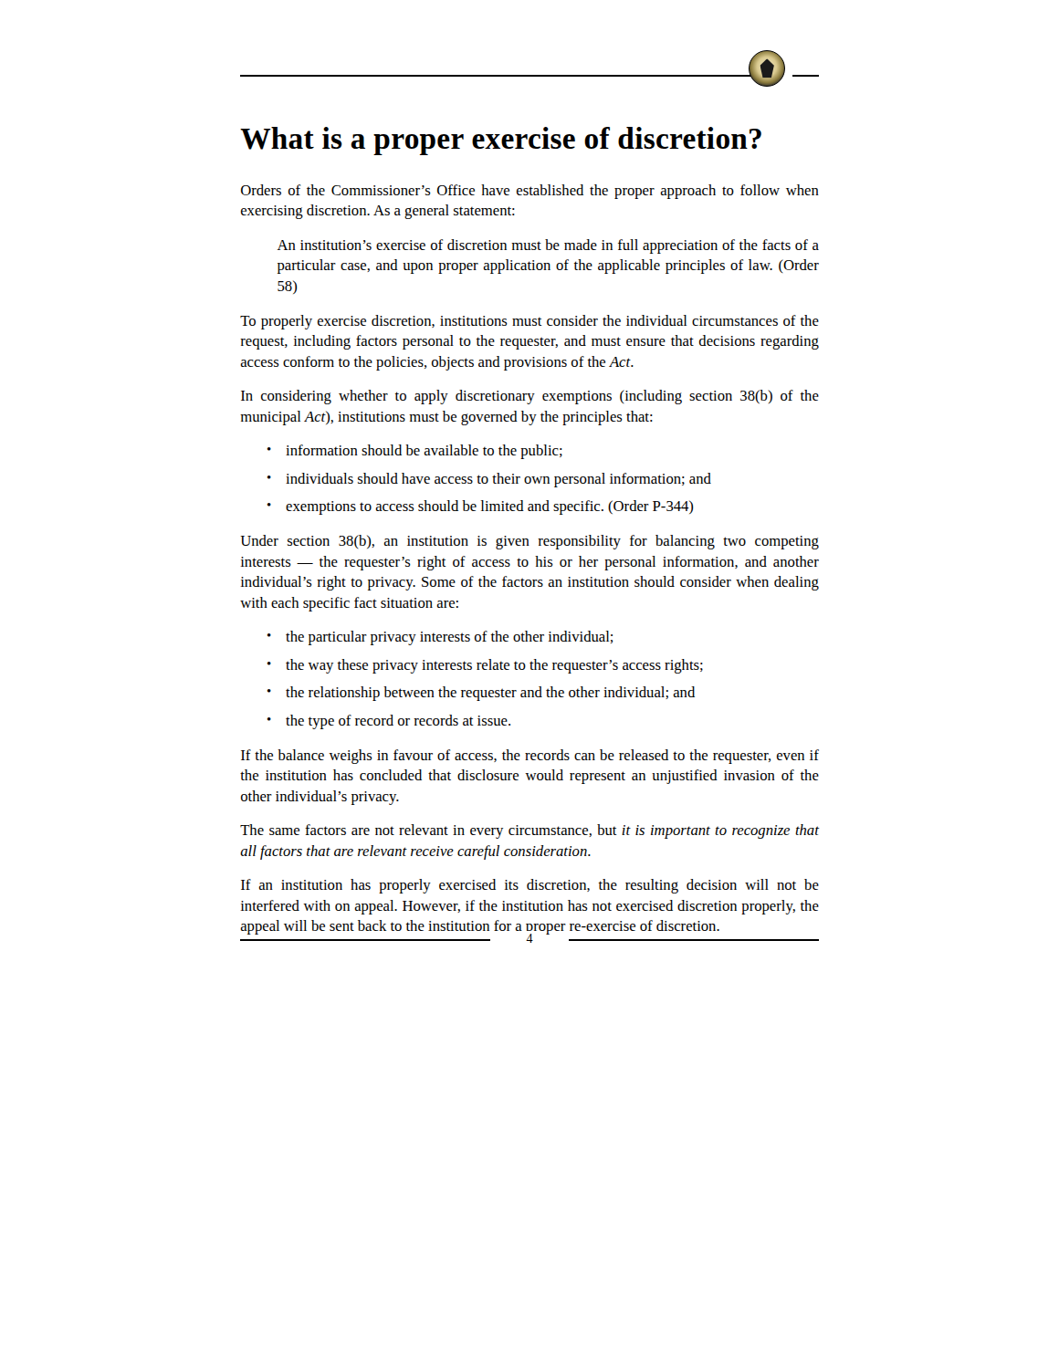What is a proper exercise of discretion?
Orders of the Commissioner’s Office have established the proper approach to follow when exercising discretion. As a general statement:
An institution’s exercise of discretion must be made in full appreciation of the facts of a particular case, and upon proper application of the applicable principles of law. (Order 58)
To properly exercise discretion, institutions must consider the individual circumstances of the request, including factors personal to the requester, and must ensure that decisions regarding access conform to the policies, objects and provisions of the Act.
In considering whether to apply discretionary exemptions (including section 38(b) of the municipal Act), institutions must be governed by the principles that:
information should be available to the public;
individuals should have access to their own personal information; and
exemptions to access should be limited and specific. (Order P-344)
Under section 38(b), an institution is given responsibility for balancing two competing interests — the requester’s right of access to his or her personal information, and another individual’s right to privacy. Some of the factors an institution should consider when dealing with each specific fact situation are:
the particular privacy interests of the other individual;
the way these privacy interests relate to the requester’s access rights;
the relationship between the requester and the other individual; and
the type of record or records at issue.
If the balance weighs in favour of access, the records can be released to the requester, even if the institution has concluded that disclosure would represent an unjustified invasion of the other individual’s privacy.
The same factors are not relevant in every circumstance, but it is important to recognize that all factors that are relevant receive careful consideration.
If an institution has properly exercised its discretion, the resulting decision will not be interfered with on appeal. However, if the institution has not exercised discretion properly, the appeal will be sent back to the institution for a proper re-exercise of discretion.
4